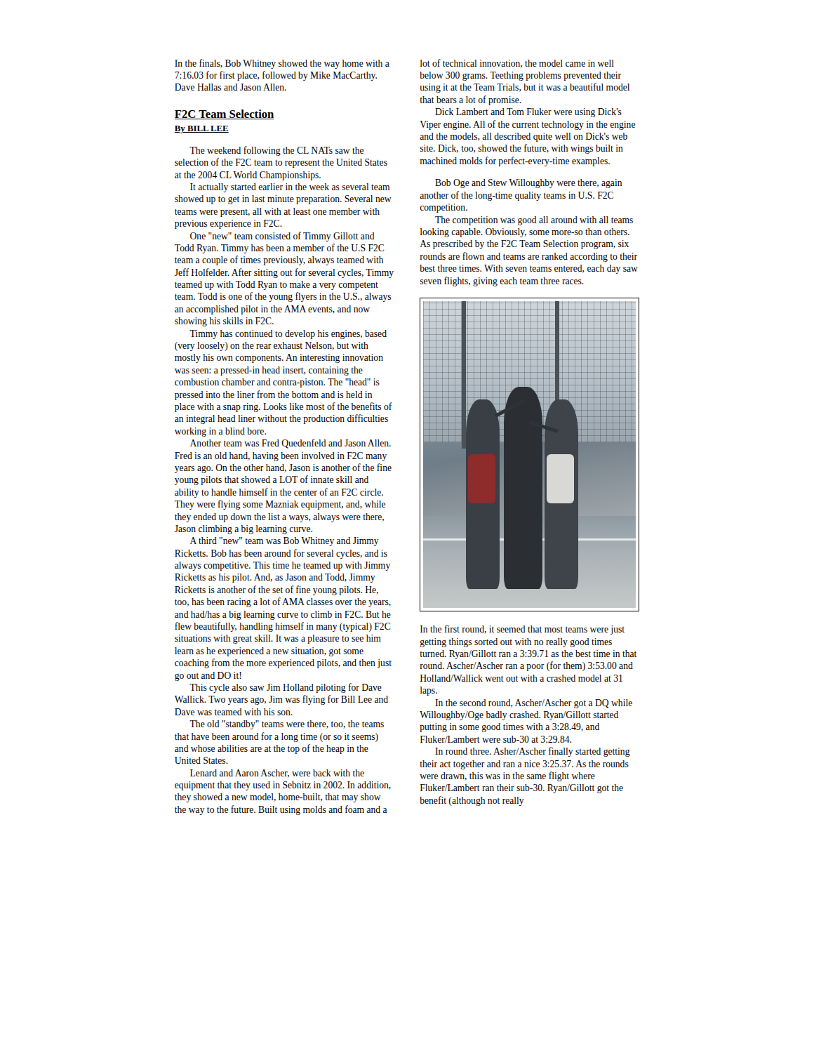In the finals, Bob Whitney showed the way home with a 7:16.03 for first place, followed by Mike MacCarthy. Dave Hallas and Jason Allen.
F2C Team Selection
By BILL LEE
The weekend following the CL NATs saw the selection of the F2C team to represent the United States at the 2004 CL World Championships.
It actually started earlier in the week as several team showed up to get in last minute preparation. Several new teams were present, all with at least one member with previous experience in F2C.
One "new" team consisted of Timmy Gillott and Todd Ryan. Timmy has been a member of the U.S F2C team a couple of times previously, always teamed with Jeff Holfelder. After sitting out for several cycles, Timmy teamed up with Todd Ryan to make a very competent team. Todd is one of the young flyers in the U.S., always an accomplished pilot in the AMA events, and now showing his skills in F2C.
Timmy has continued to develop his engines, based (very loosely) on the rear exhaust Nelson, but with mostly his own components. An interesting innovation was seen: a pressed-in head insert, containing the combustion chamber and contra-piston. The "head" is pressed into the liner from the bottom and is held in place with a snap ring. Looks like most of the benefits of an integral head liner without the production difficulties working in a blind bore.
Another team was Fred Quedenfeld and Jason Allen. Fred is an old hand, having been involved in F2C many years ago. On the other hand, Jason is another of the fine young pilots that showed a LOT of innate skill and ability to handle himself in the center of an F2C circle. They were flying some Mazniak equipment, and, while they ended up down the list a ways, always were there, Jason climbing a big learning curve.
A third "new" team was Bob Whitney and Jimmy Ricketts. Bob has been around for several cycles, and is always competitive. This time he teamed up with Jimmy Ricketts as his pilot. And, as Jason and Todd, Jimmy Ricketts is another of the set of fine young pilots. He, too, has been racing a lot of AMA classes over the years, and had/has a big learning curve to climb in F2C. But he flew beautifully, handling himself in many (typical) F2C situations with great skill. It was a pleasure to see him learn as he experienced a new situation, got some coaching from the more experienced pilots, and then just go out and DO it!
This cycle also saw Jim Holland piloting for Dave Wallick. Two years ago, Jim was flying for Bill Lee and Dave was teamed with his son.
The old "standby" teams were there, too, the teams that have been around for a long time (or so it seems) and whose abilities are at the top of the heap in the United States.
Lenard and Aaron Ascher, were back with the equipment that they used in Sebnitz in 2002. In addition, they showed a new model, home-built, that may show the way to the future. Built using molds and foam and a lot of technical innovation, the model came in well below 300 grams. Teething problems prevented their using it at the Team Trials, but it was a beautiful model that bears a lot of promise.
Dick Lambert and Tom Fluker were using Dick's Viper engine. All of the current technology in the engine and the models, all described quite well on Dick's web site. Dick, too, showed the future, with wings built in machined molds for perfect-every-time examples.
Bob Oge and Stew Willoughby were there, again another of the long-time quality teams in U.S. F2C competition.
The competition was good all around with all teams looking capable. Obviously, some more-so than others. As prescribed by the F2C Team Selection program, six rounds are flown and teams are ranked according to their best three times. With seven teams entered, each day saw seven flights, giving each team three races.
In the first round, it seemed that most teams were just getting things sorted out with no really good times turned. Ryan/Gillott ran a 3:39.71 as the best time in that round. Ascher/Ascher ran a poor (for them) 3:53.00 and Holland/Wallick went out with a crashed model at 31 laps.
In the second round, Ascher/Ascher got a DQ while Willoughby/Oge badly crashed. Ryan/Gillott started putting in some good times with a 3:28.49, and Fluker/Lambert were sub-30 at 3:29.84.
In round three. Asher/Ascher finally started getting their act together and ran a nice 3:25.37. As the rounds were drawn, this was in the same flight where Fluker/Lambert ran their sub-30. Ryan/Gillott got the benefit (although not really